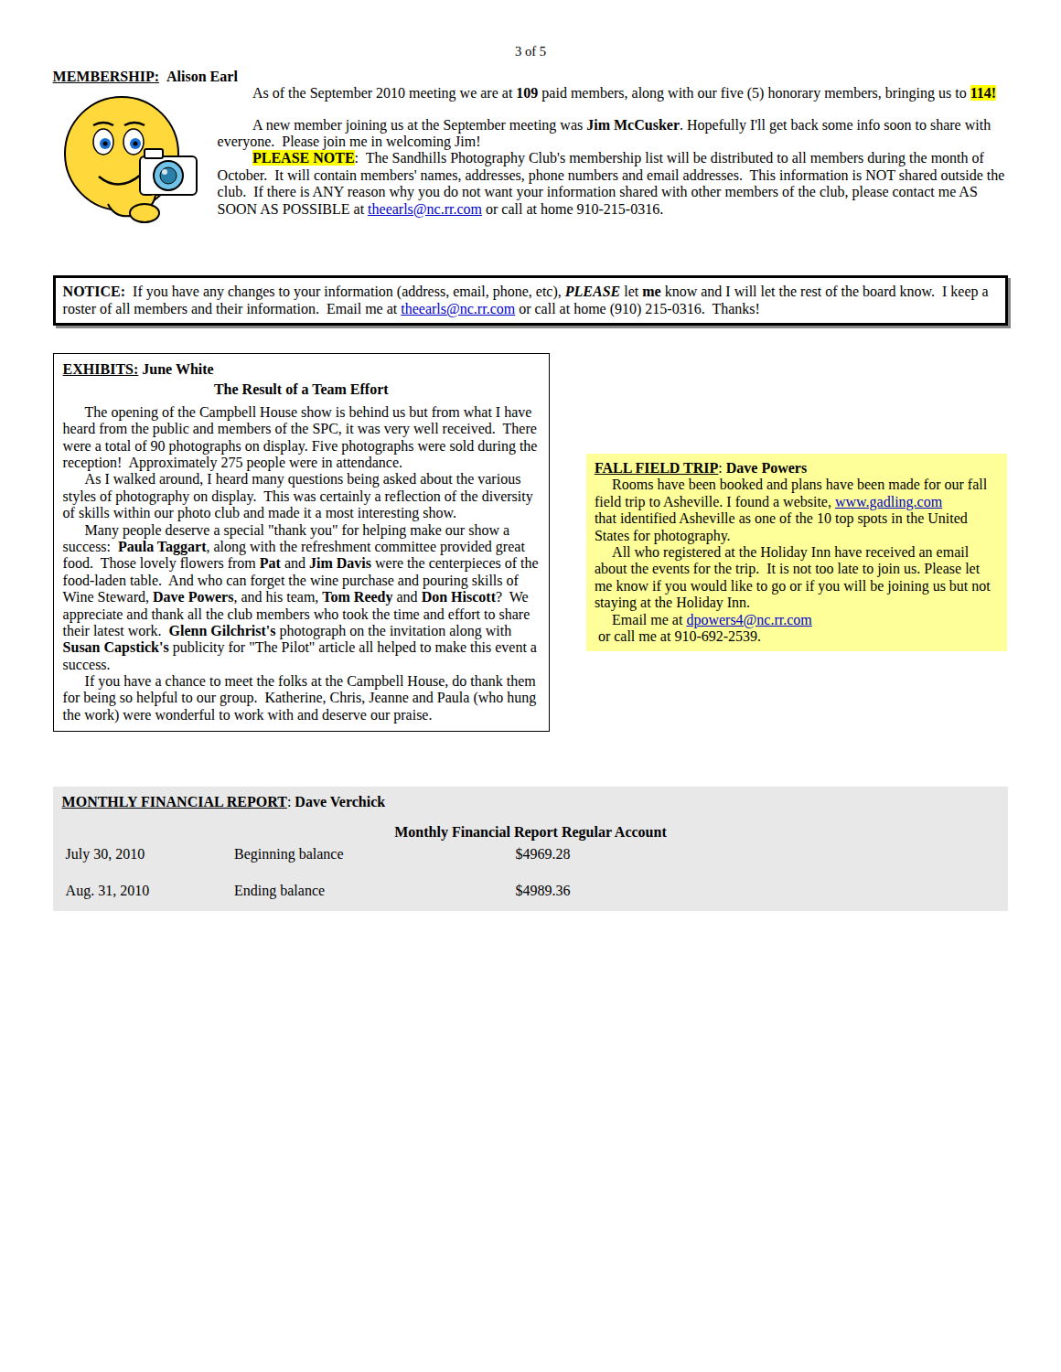3 of 5
MEMBERSHIP: Alison Earl
As of the September 2010 meeting we are at 109 paid members, along with our five (5) honorary members, bringing us to 114!
A new member joining us at the September meeting was Jim McCusker. Hopefully I'll get back some info soon to share with everyone. Please join me in welcoming Jim!
PLEASE NOTE: The Sandhills Photography Club's membership list will be distributed to all members during the month of October. It will contain members' names, addresses, phone numbers and email addresses. This information is NOT shared outside the club. If there is ANY reason why you do not want your information shared with other members of the club, please contact me AS SOON AS POSSIBLE at theearls@nc.rr.com or call at home 910-215-0316.
NOTICE: If you have any changes to your information (address, email, phone, etc), PLEASE let me know and I will let the rest of the board know. I keep a roster of all members and their information. Email me at theearls@nc.rr.com or call at home (910) 215-0316. Thanks!
EXHIBITS: June White
The Result of a Team Effort
The opening of the Campbell House show is behind us but from what I have heard from the public and members of the SPC, it was very well received. There were a total of 90 photographs on display. Five photographs were sold during the reception! Approximately 275 people were in attendance.
As I walked around, I heard many questions being asked about the various styles of photography on display. This was certainly a reflection of the diversity of skills within our photo club and made it a most interesting show.
Many people deserve a special "thank you" for helping make our show a success: Paula Taggart, along with the refreshment committee provided great food. Those lovely flowers from Pat and Jim Davis were the centerpieces of the food-laden table. And who can forget the wine purchase and pouring skills of Wine Steward, Dave Powers, and his team, Tom Reedy and Don Hiscott? We appreciate and thank all the club members who took the time and effort to share their latest work. Glenn Gilchrist's photograph on the invitation along with Susan Capstick's publicity for "The Pilot" article all helped to make this event a success.
If you have a chance to meet the folks at the Campbell House, do thank them for being so helpful to our group. Katherine, Chris, Jeanne and Paula (who hung the work) were wonderful to work with and deserve our praise.
FALL FIELD TRIP: Dave Powers
Rooms have been booked and plans have been made for our fall field trip to Asheville. I found a website, www.gadling.com
that identified Asheville as one of the 10 top spots in the United States for photography.
All who registered at the Holiday Inn have received an email about the events for the trip. It is not too late to join us. Please let me know if you would like to go or if you will be joining us but not staying at the Holiday Inn.
Email me at dpowers4@nc.rr.com
or call me at 910-692-2539.
MONTHLY FINANCIAL REPORT: Dave Verchick
Monthly Financial Report Regular Account
| July 30, 2010 | Beginning balance | $4969.28 | |
| Aug. 31, 2010 | Ending balance | $4989.36 | |